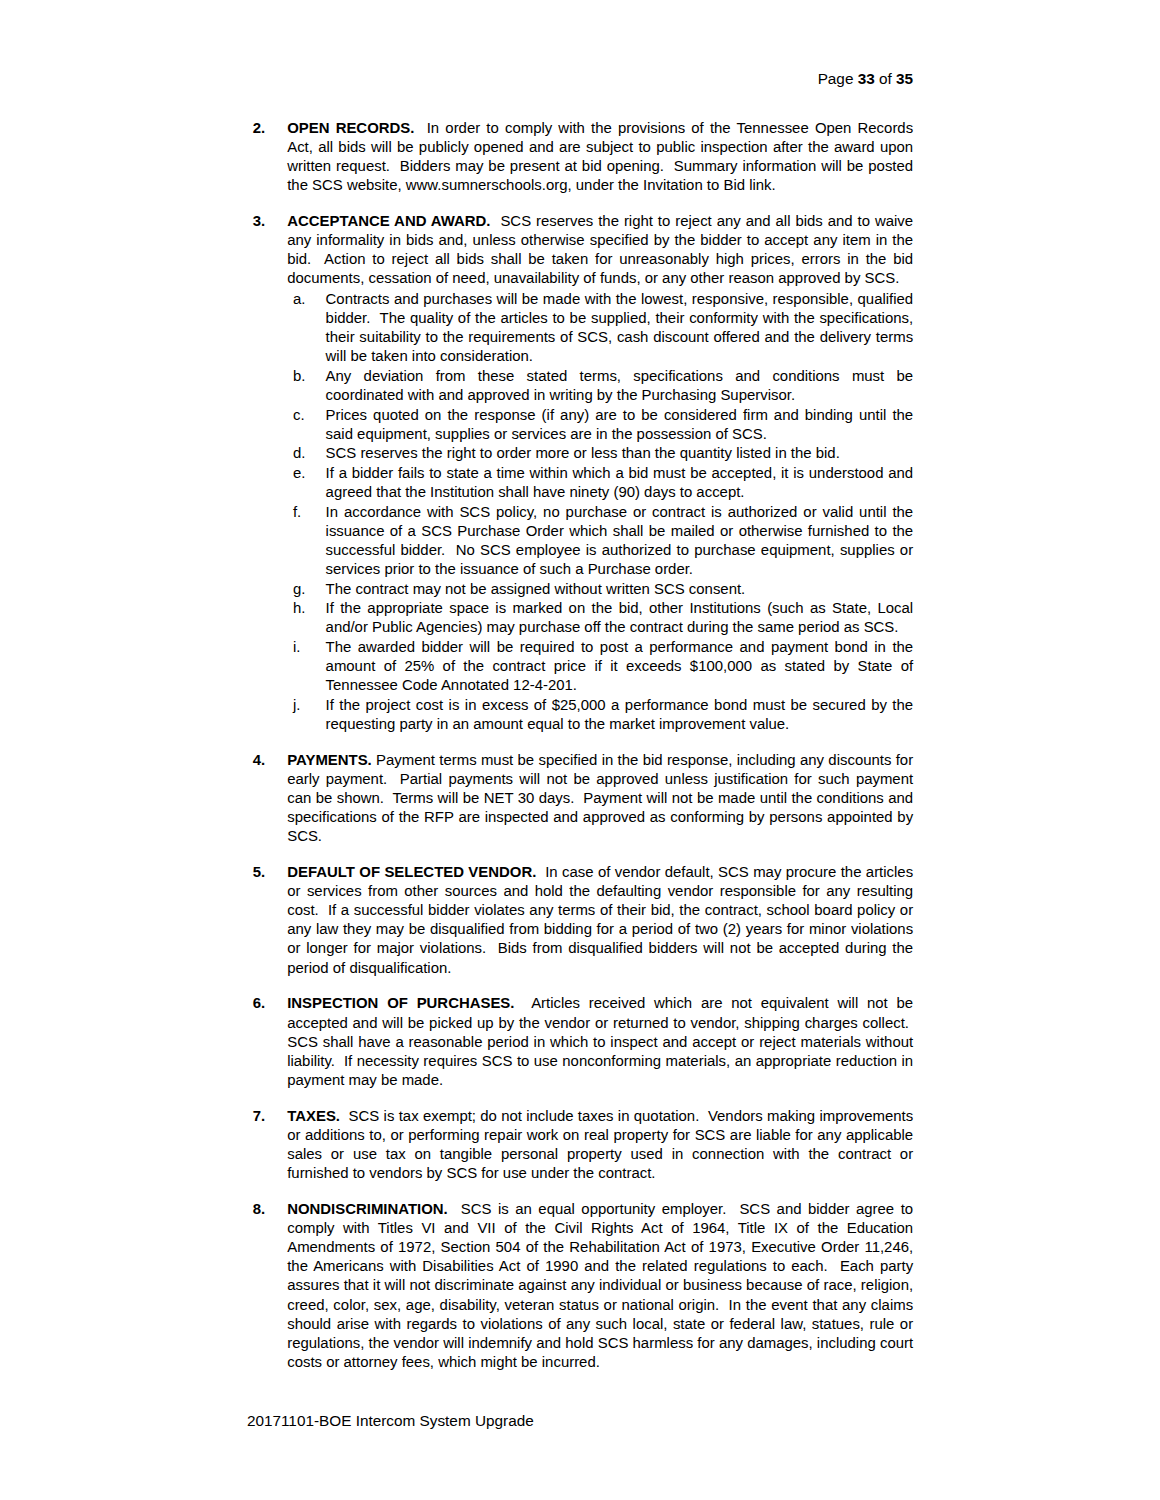Page 33 of 35
2. OPEN RECORDS. In order to comply with the provisions of the Tennessee Open Records Act, all bids will be publicly opened and are subject to public inspection after the award upon written request. Bidders may be present at bid opening. Summary information will be posted the SCS website, www.sumnerschools.org, under the Invitation to Bid link.
3. ACCEPTANCE AND AWARD. SCS reserves the right to reject any and all bids and to waive any informality in bids and, unless otherwise specified by the bidder to accept any item in the bid. Action to reject all bids shall be taken for unreasonably high prices, errors in the bid documents, cessation of need, unavailability of funds, or any other reason approved by SCS.
a. Contracts and purchases will be made with the lowest, responsive, responsible, qualified bidder. The quality of the articles to be supplied, their conformity with the specifications, their suitability to the requirements of SCS, cash discount offered and the delivery terms will be taken into consideration.
b. Any deviation from these stated terms, specifications and conditions must be coordinated with and approved in writing by the Purchasing Supervisor.
c. Prices quoted on the response (if any) are to be considered firm and binding until the said equipment, supplies or services are in the possession of SCS.
d. SCS reserves the right to order more or less than the quantity listed in the bid.
e. If a bidder fails to state a time within which a bid must be accepted, it is understood and agreed that the Institution shall have ninety (90) days to accept.
f. In accordance with SCS policy, no purchase or contract is authorized or valid until the issuance of a SCS Purchase Order which shall be mailed or otherwise furnished to the successful bidder. No SCS employee is authorized to purchase equipment, supplies or services prior to the issuance of such a Purchase order.
g. The contract may not be assigned without written SCS consent.
h. If the appropriate space is marked on the bid, other Institutions (such as State, Local and/or Public Agencies) may purchase off the contract during the same period as SCS.
i. The awarded bidder will be required to post a performance and payment bond in the amount of 25% of the contract price if it exceeds $100,000 as stated by State of Tennessee Code Annotated 12-4-201.
j. If the project cost is in excess of $25,000 a performance bond must be secured by the requesting party in an amount equal to the market improvement value.
4. PAYMENTS. Payment terms must be specified in the bid response, including any discounts for early payment. Partial payments will not be approved unless justification for such payment can be shown. Terms will be NET 30 days. Payment will not be made until the conditions and specifications of the RFP are inspected and approved as conforming by persons appointed by SCS.
5. DEFAULT OF SELECTED VENDOR. In case of vendor default, SCS may procure the articles or services from other sources and hold the defaulting vendor responsible for any resulting cost. If a successful bidder violates any terms of their bid, the contract, school board policy or any law they may be disqualified from bidding for a period of two (2) years for minor violations or longer for major violations. Bids from disqualified bidders will not be accepted during the period of disqualification.
6. INSPECTION OF PURCHASES. Articles received which are not equivalent will not be accepted and will be picked up by the vendor or returned to vendor, shipping charges collect. SCS shall have a reasonable period in which to inspect and accept or reject materials without liability. If necessity requires SCS to use nonconforming materials, an appropriate reduction in payment may be made.
7. TAXES. SCS is tax exempt; do not include taxes in quotation. Vendors making improvements or additions to, or performing repair work on real property for SCS are liable for any applicable sales or use tax on tangible personal property used in connection with the contract or furnished to vendors by SCS for use under the contract.
8. NONDISCRIMINATION. SCS is an equal opportunity employer. SCS and bidder agree to comply with Titles VI and VII of the Civil Rights Act of 1964, Title IX of the Education Amendments of 1972, Section 504 of the Rehabilitation Act of 1973, Executive Order 11,246, the Americans with Disabilities Act of 1990 and the related regulations to each. Each party assures that it will not discriminate against any individual or business because of race, religion, creed, color, sex, age, disability, veteran status or national origin. In the event that any claims should arise with regards to violations of any such local, state or federal law, statues, rule or regulations, the vendor will indemnify and hold SCS harmless for any damages, including court costs or attorney fees, which might be incurred.
20171101-BOE Intercom System Upgrade